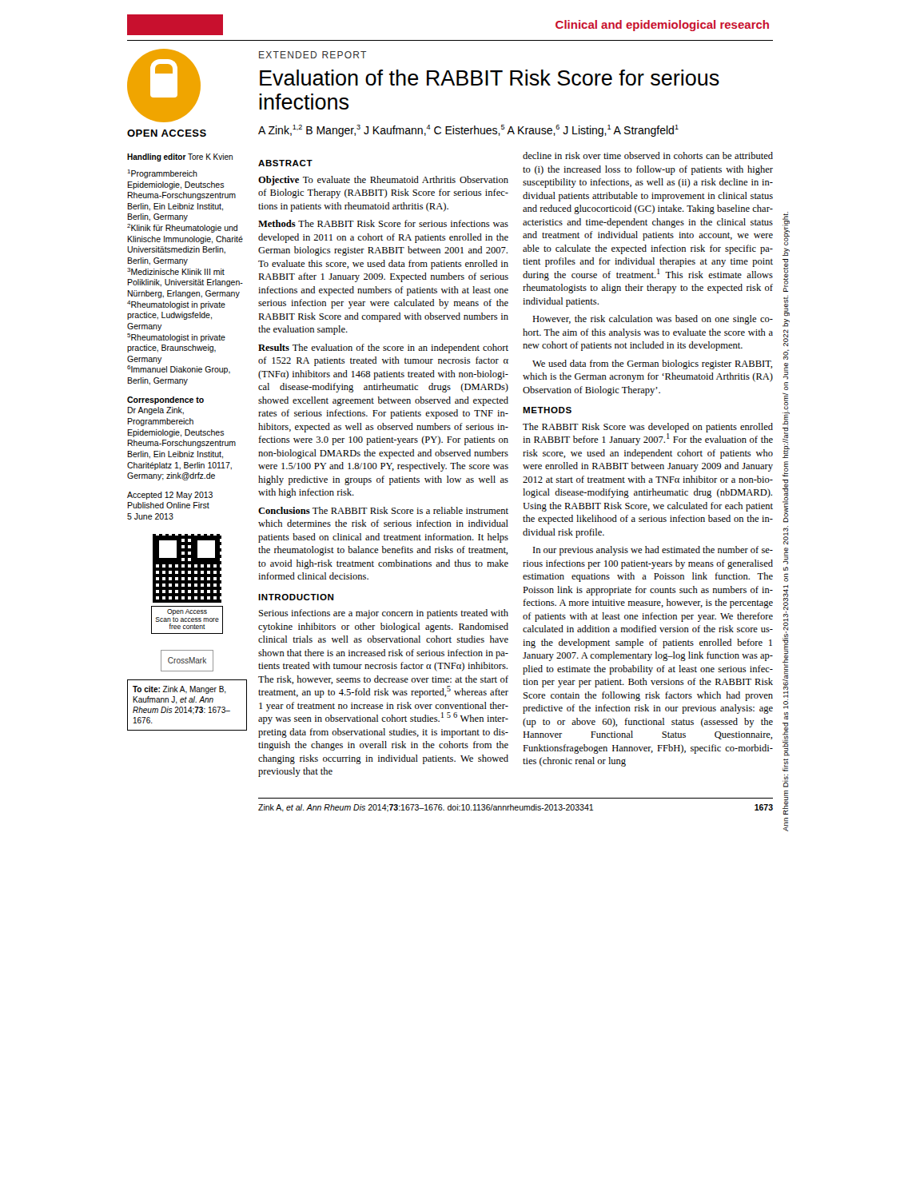Ann Rheum Dis: first published as 10.1136/annrheumdis-2013-203341 on 5 June 2013. Downloaded from http://ard.bmj.com/ on June 30, 2022 by guest. Protected by copyright.
Clinical and epidemiological research
OPEN ACCESS
Handling editor Tore K Kvien
1Programmbereich Epidemiologie, Deutsches Rheuma-Forschungszentrum Berlin, Ein Leibniz Institut, Berlin, Germany
2Klinik für Rheumatologie und Klinische Immunologie, Charité Universitätsmedizin Berlin, Berlin, Germany
3Medizinische Klinik III mit Poliklinik, Universität Erlangen-Nürnberg, Erlangen, Germany
4Rheumatologist in private practice, Ludwigsfelde, Germany
5Rheumatologist in private practice, Braunschweig, Germany
6Immanuel Diakonie Group, Berlin, Germany
Correspondence to Dr Angela Zink, Programmbereich Epidemiologie, Deutsches Rheuma-Forschungszentrum Berlin, Ein Leibniz Institut, Charitéplatz 1, Berlin 10117, Germany; zink@drfz.de
Accepted 12 May 2013
Published Online First
5 June 2013
Open Access
Scan to access more
free content
CrossMark
To cite: Zink A, Manger B, Kaufmann J, et al. Ann Rheum Dis 2014;73: 1673–1676.
EXTENDED REPORT
Evaluation of the RABBIT Risk Score for serious infections
A Zink,1,2 B Manger,3 J Kaufmann,4 C Eisterhues,5 A Krause,6 J Listing,1 A Strangfeld1
ABSTRACT
Objective To evaluate the Rheumatoid Arthritis Observation of Biologic Therapy (RABBIT) Risk Score for serious infections in patients with rheumatoid arthritis (RA).
Methods The RABBIT Risk Score for serious infections was developed in 2011 on a cohort of RA patients enrolled in the German biologics register RABBIT between 2001 and 2007. To evaluate this score, we used data from patients enrolled in RABBIT after 1 January 2009. Expected numbers of serious infections and expected numbers of patients with at least one serious infection per year were calculated by means of the RABBIT Risk Score and compared with observed numbers in the evaluation sample.
Results The evaluation of the score in an independent cohort of 1522 RA patients treated with tumour necrosis factor α (TNFα) inhibitors and 1468 patients treated with non-biological disease-modifying antirheumatic drugs (DMARDs) showed excellent agreement between observed and expected rates of serious infections. For patients exposed to TNF inhibitors, expected as well as observed numbers of serious infections were 3.0 per 100 patient-years (PY). For patients on non-biological DMARDs the expected and observed numbers were 1.5/100 PY and 1.8/100 PY, respectively. The score was highly predictive in groups of patients with low as well as with high infection risk.
Conclusions The RABBIT Risk Score is a reliable instrument which determines the risk of serious infection in individual patients based on clinical and treatment information. It helps the rheumatologist to balance benefits and risks of treatment, to avoid high-risk treatment combinations and thus to make informed clinical decisions.
INTRODUCTION
Serious infections are a major concern in patients treated with cytokine inhibitors or other biological agents. Randomised clinical trials as well as observational cohort studies have shown that there is an increased risk of serious infection in patients treated with tumour necrosis factor α (TNFα) inhibitors. The risk, however, seems to decrease over time: at the start of treatment, an up to 4.5-fold risk was reported,5 whereas after 1 year of treatment no increase in risk over conventional therapy was seen in observational cohort studies.1 5 6 When interpreting data from observational studies, it is important to distinguish the changes in overall risk in the cohorts from the changing risks occurring in individual patients. We showed previously that the
decline in risk over time observed in cohorts can be attributed to (i) the increased loss to follow-up of patients with higher susceptibility to infections, as well as (ii) a risk decline in individual patients attributable to improvement in clinical status and reduced glucocorticoid (GC) intake. Taking baseline characteristics and time-dependent changes in the clinical status and treatment of individual patients into account, we were able to calculate the expected infection risk for specific patient profiles and for individual therapies at any time point during the course of treatment.1 This risk estimate allows rheumatologists to align their therapy to the expected risk of individual patients.
However, the risk calculation was based on one single cohort. The aim of this analysis was to evaluate the score with a new cohort of patients not included in its development.
We used data from the German biologics register RABBIT, which is the German acronym for ‘Rheumatoid Arthritis (RA) Observation of Biologic Therapy’.
METHODS
The RABBIT Risk Score was developed on patients enrolled in RABBIT before 1 January 2007.1 For the evaluation of the risk score, we used an independent cohort of patients who were enrolled in RABBIT between January 2009 and January 2012 at start of treatment with a TNFα inhibitor or a non-biological disease-modifying antirheumatic drug (nbDMARD). Using the RABBIT Risk Score, we calculated for each patient the expected likelihood of a serious infection based on the individual risk profile.
In our previous analysis we had estimated the number of serious infections per 100 patient-years by means of generalised estimation equations with a Poisson link function. The Poisson link is appropriate for counts such as numbers of infections. A more intuitive measure, however, is the percentage of patients with at least one infection per year. We therefore calculated in addition a modified version of the risk score using the development sample of patients enrolled before 1 January 2007. A complementary log–log link function was applied to estimate the probability of at least one serious infection per year per patient. Both versions of the RABBIT Risk Score contain the following risk factors which had proven predictive of the infection risk in our previous analysis: age (up to or above 60), functional status (assessed by the Hannover Functional Status Questionnaire, Funktionsfragebogen Hannover, FFbH), specific co-morbidities (chronic renal or lung
Zink A, et al. Ann Rheum Dis 2014;73:1673–1676. doi:10.1136/annrheumdis-2013-203341
1673